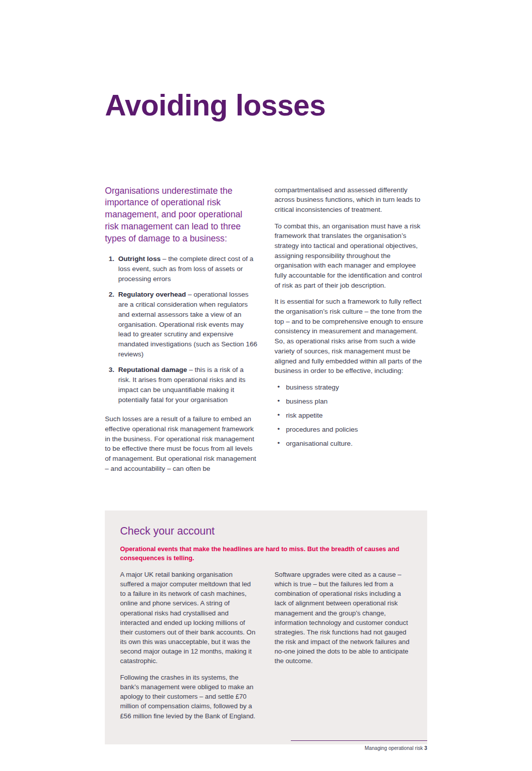Avoiding losses
Organisations underestimate the importance of operational risk management, and poor operational risk management can lead to three types of damage to a business:
Outright loss – the complete direct cost of a loss event, such as from loss of assets or processing errors
Regulatory overhead – operational losses are a critical consideration when regulators and external assessors take a view of an organisation. Operational risk events may lead to greater scrutiny and expensive mandated investigations (such as Section 166 reviews)
Reputational damage – this is a risk of a risk. It arises from operational risks and its impact can be unquantifiable making it potentially fatal for your organisation
Such losses are a result of a failure to embed an effective operational risk management framework in the business. For operational risk management to be effective there must be focus from all levels of management. But operational risk management – and accountability – can often be
compartmentalised and assessed differently across business functions, which in turn leads to critical inconsistencies of treatment.
To combat this, an organisation must have a risk framework that translates the organisation’s strategy into tactical and operational objectives, assigning responsibility throughout the organisation with each manager and employee fully accountable for the identification and control of risk as part of their job description.
It is essential for such a framework to fully reflect the organisation’s risk culture – the tone from the top – and to be comprehensive enough to ensure consistency in measurement and management. So, as operational risks arise from such a wide variety of sources, risk management must be aligned and fully embedded within all parts of the business in order to be effective, including:
business strategy
business plan
risk appetite
procedures and policies
organisational culture.
Check your account
Operational events that make the headlines are hard to miss. But the breadth of causes and consequences is telling.
A major UK retail banking organisation suffered a major computer meltdown that led to a failure in its network of cash machines, online and phone services. A string of operational risks had crystallised and interacted and ended up locking millions of their customers out of their bank accounts. On its own this was unacceptable, but it was the second major outage in 12 months, making it catastrophic.
Following the crashes in its systems, the bank’s management were obliged to make an apology to their customers – and settle £70 million of compensation claims, followed by a £56 million fine levied by the Bank of England.
Software upgrades were cited as a cause – which is true – but the failures led from a combination of operational risks including a lack of alignment between operational risk management and the group’s change, information technology and customer conduct strategies. The risk functions had not gauged the risk and impact of the network failures and no-one joined the dots to be able to anticipate the outcome.
Managing operational risk 3